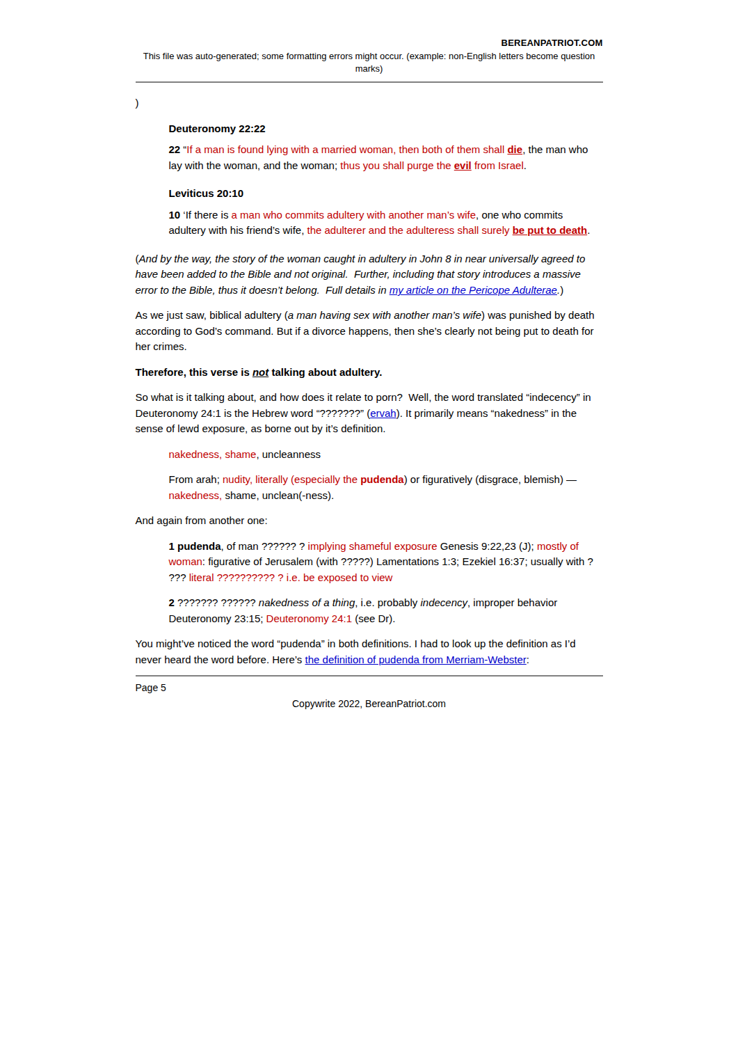BEREANPATRIOT.COM This file was auto-generated; some formatting errors might occur. (example: non-English letters become question marks)
)
Deuteronomy 22:22
22 “If a man is found lying with a married woman, then both of them shall die, the man who lay with the woman, and the woman; thus you shall purge the evil from Israel.
Leviticus 20:10
10 ‘If there is a man who commits adultery with another man’s wife, one who commits adultery with his friend’s wife, the adulterer and the adulteress shall surely be put to death.
(And by the way, the story of the woman caught in adultery in John 8 in near universally agreed to have been added to the Bible and not original. Further, including that story introduces a massive error to the Bible, thus it doesn’t belong. Full details in my article on the Pericope Adulterae.)
As we just saw, biblical adultery (a man having sex with another man’s wife) was punished by death according to God’s command. But if a divorce happens, then she’s clearly not being put to death for her crimes.
Therefore, this verse is not talking about adultery.
So what is it talking about, and how does it relate to porn? Well, the word translated “indecency” in Deuteronomy 24:1 is the Hebrew word “???????” (ervah). It primarily means “nakedness” in the sense of lewd exposure, as borne out by it’s definition.
nakedness, shame, uncleanness
From arah; nudity, literally (especially the pudenda) or figuratively (disgrace, blemish) — nakedness, shame, unclean(-ness).
And again from another one:
1 pudenda, of man ?????? ? implying shameful exposure Genesis 9:22,23 (J); mostly of woman: figurative of Jerusalem (with ?????) Lamentations 1:3; Ezekiel 16:37; usually with ? ??? literal ?????????? ? i.e. be exposed to view
2 ??????? ?????? nakedness of a thing, i.e. probably indecency, improper behavior Deuteronomy 23:15; Deuteronomy 24:1 (see Dr).
You might’ve noticed the word “pudenda” in both definitions. I had to look up the definition as I’d never heard the word before. Here’s the definition of pudenda from Merriam-Webster:
Page 5
Copywrite 2022, BereanPatriot.com